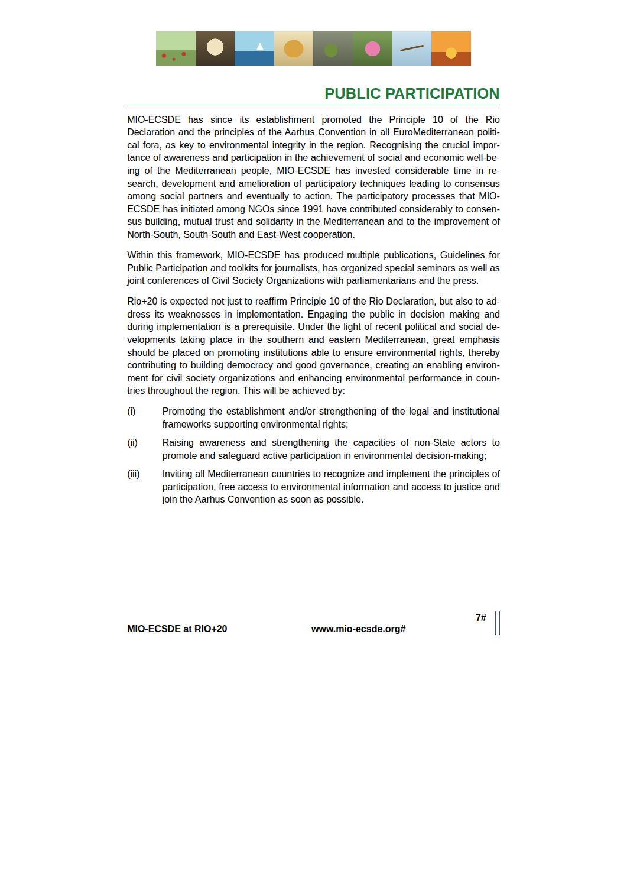PUBLIC PARTICIPATION
MIO-ECSDE has since its establishment promoted the Principle 10 of the Rio Declaration and the principles of the Aarhus Convention in all EuroMediterranean political fora, as key to environmental integrity in the region. Recognising the crucial importance of awareness and participation in the achievement of social and economic well-being of the Mediterranean people, MIO-ECSDE has invested considerable time in research, development and amelioration of participatory techniques leading to consensus among social partners and eventually to action. The participatory processes that MIO-ECSDE has initiated among NGOs since 1991 have contributed considerably to consensus building, mutual trust and solidarity in the Mediterranean and to the improvement of North-South, South-South and East-West cooperation.
Within this framework, MIO-ECSDE has produced multiple publications, Guidelines for Public Participation and toolkits for journalists, has organized special seminars as well as joint conferences of Civil Society Organizations with parliamentarians and the press.
Rio+20 is expected not just to reaffirm Principle 10 of the Rio Declaration, but also to address its weaknesses in implementation. Engaging the public in decision making and during implementation is a prerequisite. Under the light of recent political and social developments taking place in the southern and eastern Mediterranean, great emphasis should be placed on promoting institutions able to ensure environmental rights, thereby contributing to building democracy and good governance, creating an enabling environment for civil society organizations and enhancing environmental performance in countries throughout the region. This will be achieved by:
(i) Promoting the establishment and/or strengthening of the legal and institutional frameworks supporting environmental rights;
(ii) Raising awareness and strengthening the capacities of non-State actors to promote and safeguard active participation in environmental decision-making;
(iii) Inviting all Mediterranean countries to recognize and implement the principles of participation, free access to environmental information and access to justice and join the Aarhus Convention as soon as possible.
MIO-ECSDE at RIO+20
www.mio-ecsde.org#
7#